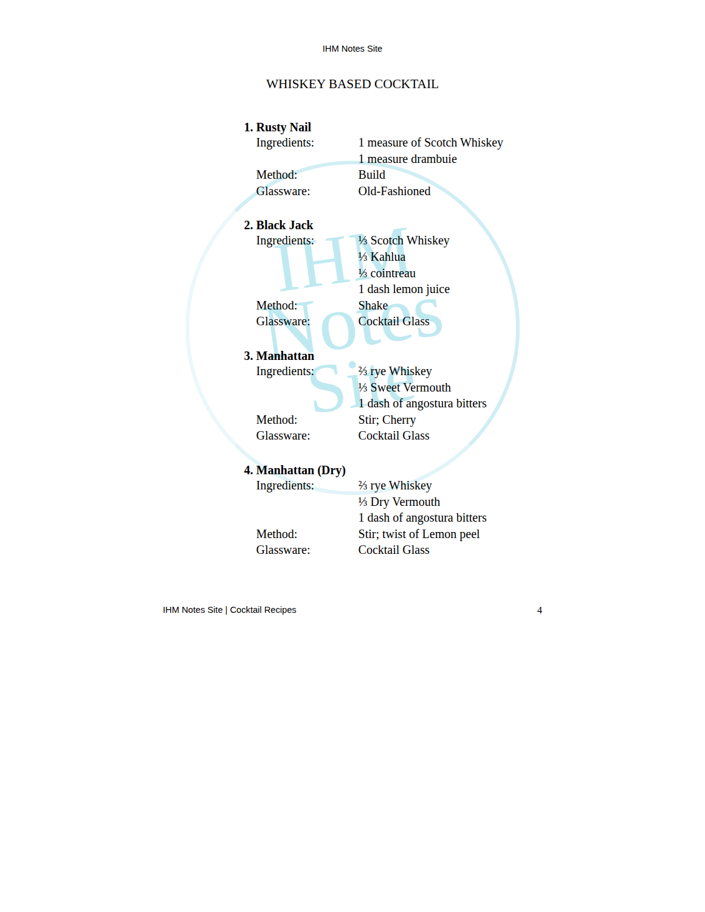IHM Notes Site
IHM Notes Site
WHISKEY BASED COCKTAIL
Rusty Nail
| Ingredients: | 1 measure of Scotch Whiskey |
| | 1 measure drambuie |
| Method: | Build |
| Glassware: | Old-Fashioned |
Black Jack
| Ingredients: | ⅓ Scotch Whiskey |
| | ⅓ Kahlua |
| | ⅓ cointreau |
| | 1 dash lemon juice |
| Method: | Shake |
| Glassware: | Cocktail Glass |
Manhattan
| Ingredients: | ⅔ rye Whiskey |
| | ⅓ Sweet Vermouth |
| | 1 dash of angostura bitters |
| Method: | Stir; Cherry |
| Glassware: | Cocktail Glass |
Manhattan (Dry)
| Ingredients: | ⅔ rye Whiskey |
| | ⅓ Dry Vermouth |
| | 1 dash of angostura bitters |
| Method: | Stir; twist of Lemon peel |
| Glassware: | Cocktail Glass |
IHM Notes Site | Cocktail Recipes
4